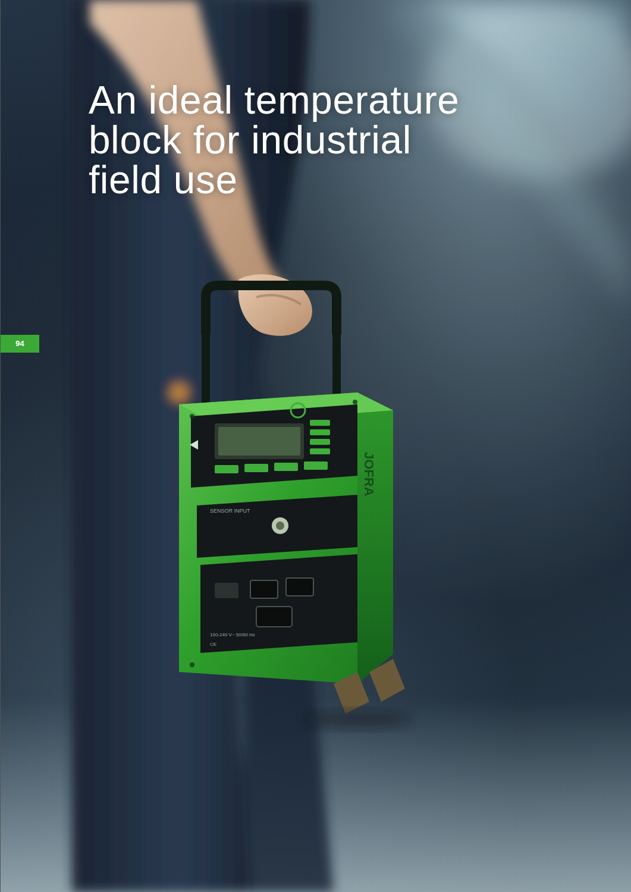JOFRA SENSOR INPUT 100-240 V~ 50/60 Hz CE
An ideal temperature
block for industrial
field use
94